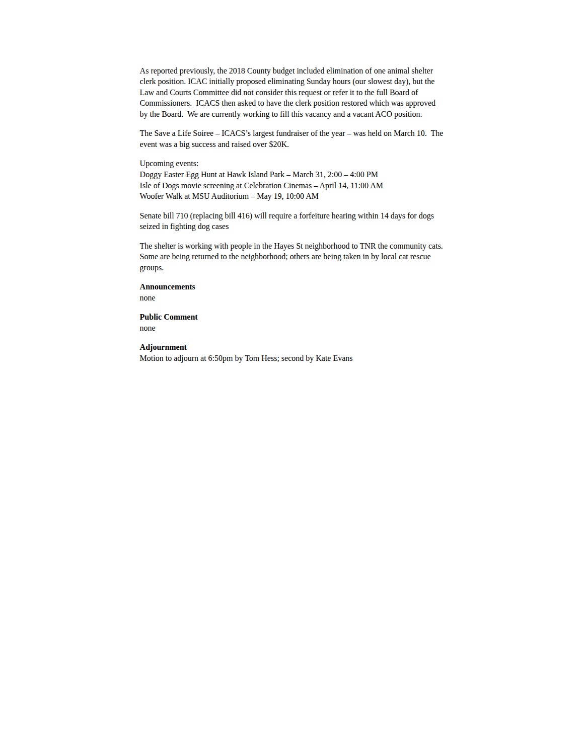As reported previously, the 2018 County budget included elimination of one animal shelter clerk position. ICAC initially proposed eliminating Sunday hours (our slowest day), but the Law and Courts Committee did not consider this request or refer it to the full Board of Commissioners. ICACS then asked to have the clerk position restored which was approved by the Board. We are currently working to fill this vacancy and a vacant ACO position.
The Save a Life Soiree – ICACS’s largest fundraiser of the year – was held on March 10. The event was a big success and raised over $20K.
Upcoming events:
Doggy Easter Egg Hunt at Hawk Island Park – March 31, 2:00 – 4:00 PM
Isle of Dogs movie screening at Celebration Cinemas – April 14, 11:00 AM
Woofer Walk at MSU Auditorium – May 19, 10:00 AM
Senate bill 710 (replacing bill 416) will require a forfeiture hearing within 14 days for dogs seized in fighting dog cases
The shelter is working with people in the Hayes St neighborhood to TNR the community cats. Some are being returned to the neighborhood; others are being taken in by local cat rescue groups.
Announcements
none
Public Comment
none
Adjournment
Motion to adjourn at 6:50pm by Tom Hess; second by Kate Evans